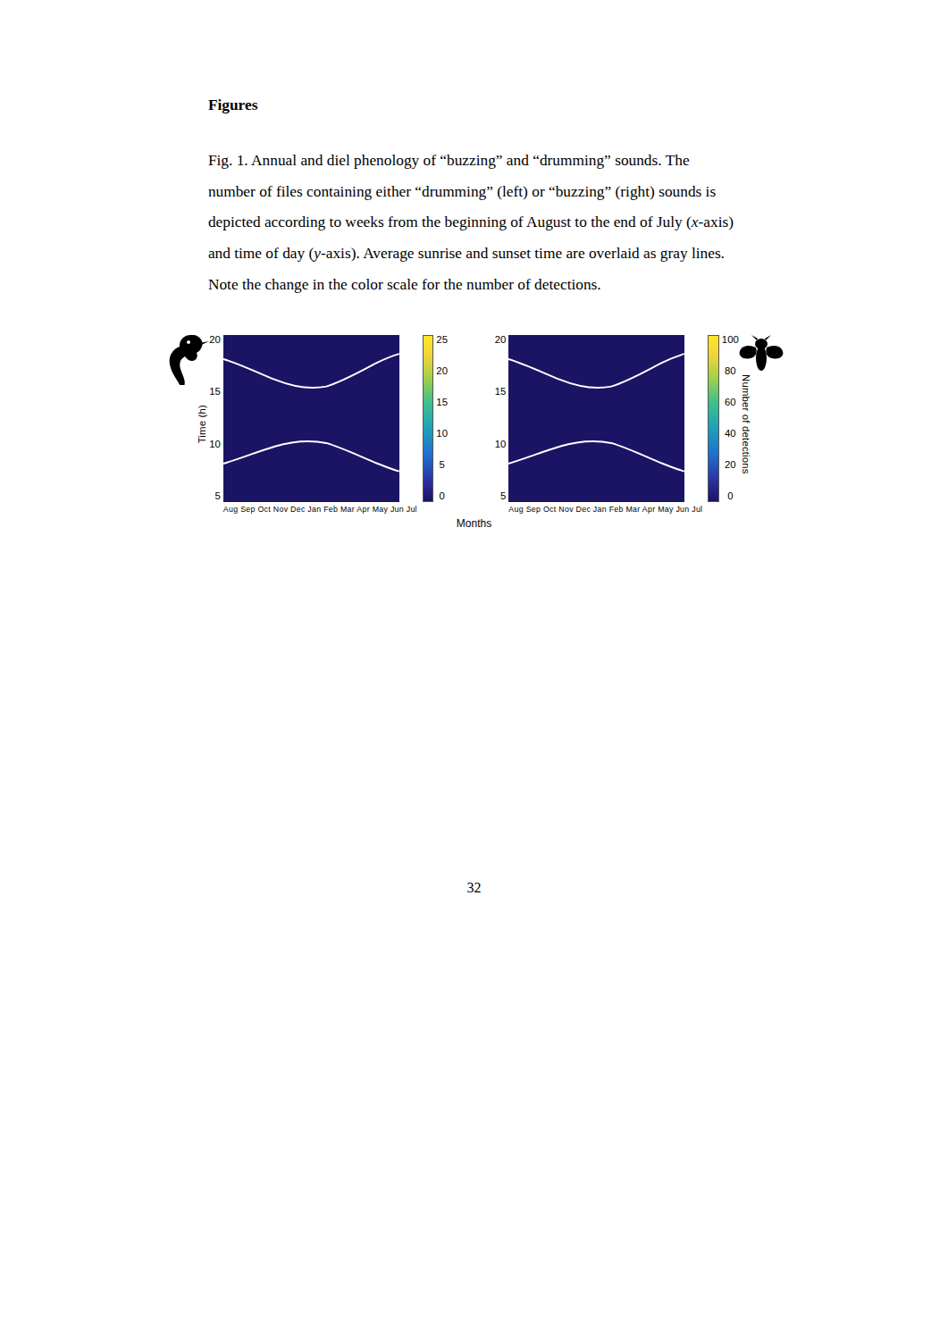Figures
Fig. 1. Annual and diel phenology of “buzzing” and “drumming” sounds. The number of files containing either “drumming” (left) or “buzzing” (right) sounds is depicted according to weeks from the beginning of August to the end of July (x-axis) and time of day (y-axis). Average sunrise and sunset time are overlaid as gray lines. Note the change in the color scale for the number of detections.
Time (h)
20 15 10 5
Aug Sep Oct Nov Dec Jan Feb Mar Apr May Jun Jul
25 20 15 10 5 0
20 15 10 5
Aug Sep Oct Nov Dec Jan Feb Mar Apr May Jun Jul
100 80 60 40 20 0
Number of detections
Months
32